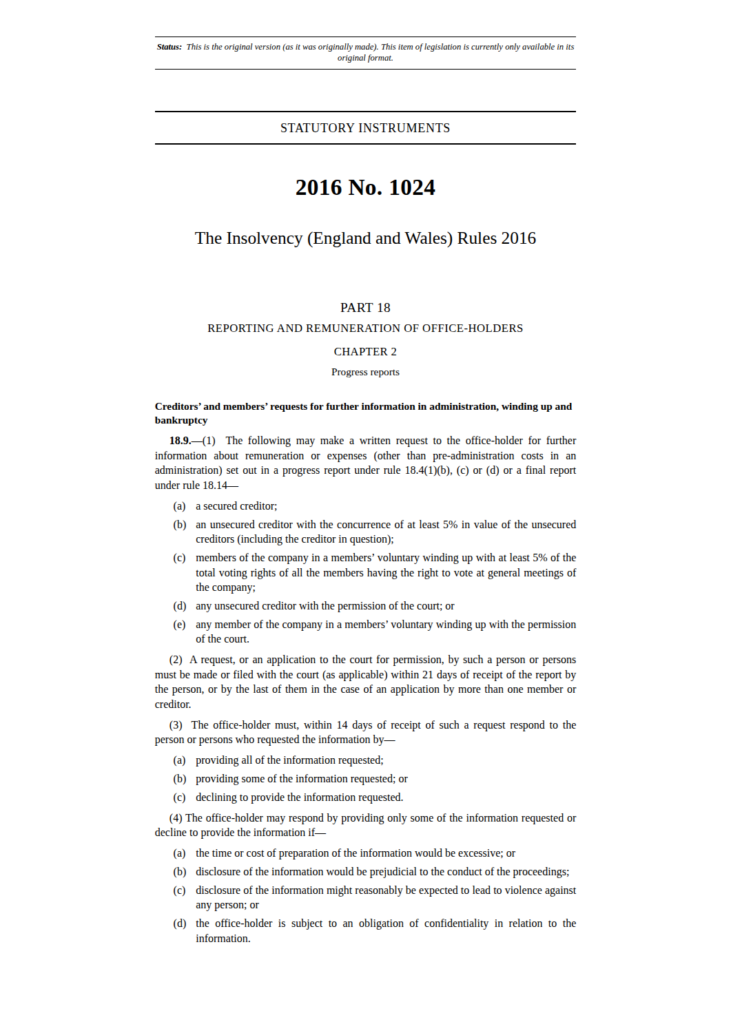Status: This is the original version (as it was originally made). This item of legislation is currently only available in its original format.
STATUTORY INSTRUMENTS
2016 No. 1024
The Insolvency (England and Wales) Rules 2016
PART 18
REPORTING AND REMUNERATION OF OFFICE-HOLDERS
CHAPTER 2
Progress reports
Creditors’ and members’ requests for further information in administration, winding up and bankruptcy
18.9.—(1) The following may make a written request to the office-holder for further information about remuneration or expenses (other than pre-administration costs in an administration) set out in a progress report under rule 18.4(1)(b), (c) or (d) or a final report under rule 18.14—
(a) a secured creditor;
(b) an unsecured creditor with the concurrence of at least 5% in value of the unsecured creditors (including the creditor in question);
(c) members of the company in a members’ voluntary winding up with at least 5% of the total voting rights of all the members having the right to vote at general meetings of the company;
(d) any unsecured creditor with the permission of the court; or
(e) any member of the company in a members’ voluntary winding up with the permission of the court.
(2) A request, or an application to the court for permission, by such a person or persons must be made or filed with the court (as applicable) within 21 days of receipt of the report by the person, or by the last of them in the case of an application by more than one member or creditor.
(3) The office-holder must, within 14 days of receipt of such a request respond to the person or persons who requested the information by—
(a) providing all of the information requested;
(b) providing some of the information requested; or
(c) declining to provide the information requested.
(4) The office-holder may respond by providing only some of the information requested or decline to provide the information if—
(a) the time or cost of preparation of the information would be excessive; or
(b) disclosure of the information would be prejudicial to the conduct of the proceedings;
(c) disclosure of the information might reasonably be expected to lead to violence against any person; or
(d) the office-holder is subject to an obligation of confidentiality in relation to the information.